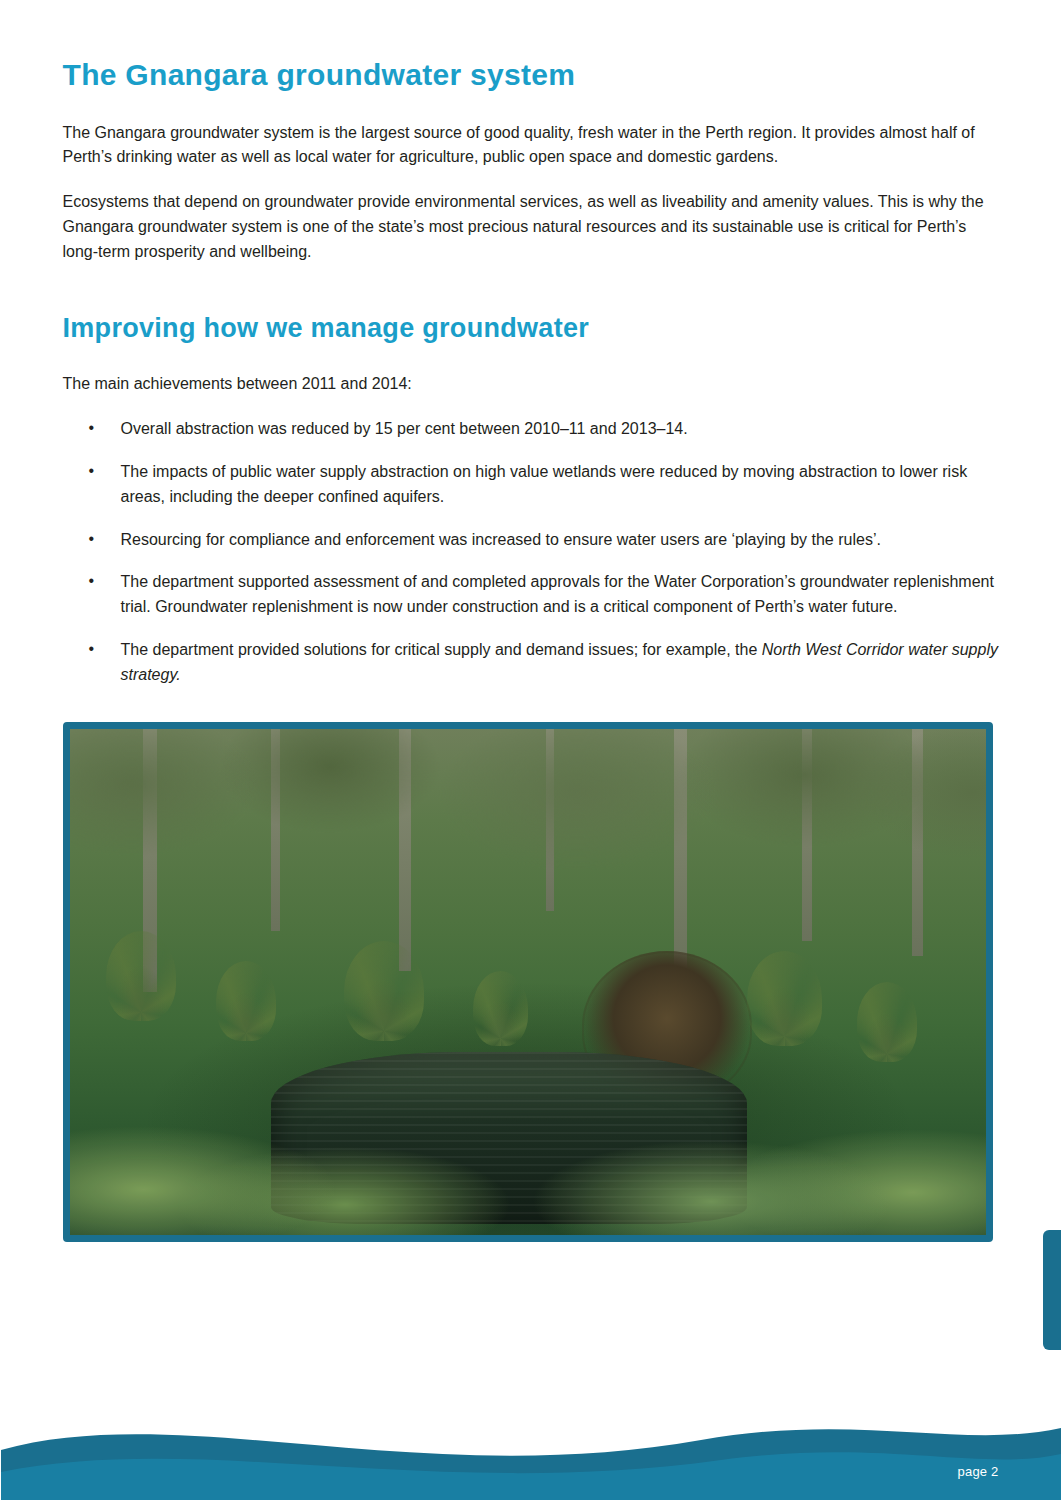The Gnangara groundwater system
The Gnangara groundwater system is the largest source of good quality, fresh water in the Perth region. It provides almost half of Perth’s drinking water as well as local water for agriculture, public open space and domestic gardens.
Ecosystems that depend on groundwater provide environmental services, as well as liveability and amenity values. This is why the Gnangara groundwater system is one of the state’s most precious natural resources and its sustainable use is critical for Perth’s long-term prosperity and wellbeing.
Improving how we manage groundwater
The main achievements between 2011 and 2014:
Overall abstraction was reduced by 15 per cent between 2010–11 and 2013–14.
The impacts of public water supply abstraction on high value wetlands were reduced by moving abstraction to lower risk areas, including the deeper confined aquifers.
Resourcing for compliance and enforcement was increased to ensure water users are ‘playing by the rules’.
The department supported assessment of and completed approvals for the Water Corporation’s groundwater replenishment trial. Groundwater replenishment is now under construction and is a critical component of Perth’s water future.
The department provided solutions for critical supply and demand issues; for example, the North West Corridor water supply strategy.
page 2